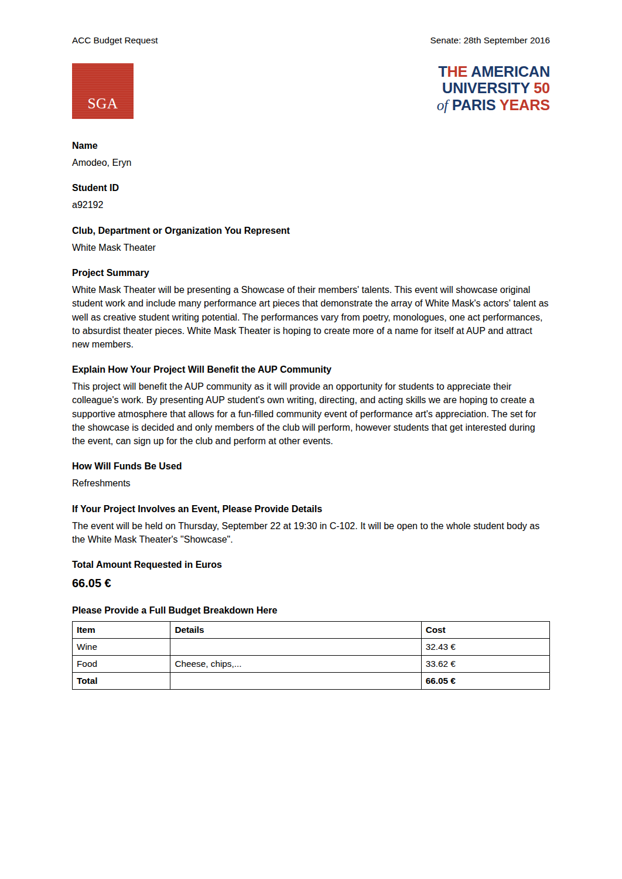ACC Budget Request
Senate: 28th September 2016
SGA
THE AMERICAN
UNIVERSITY 50
of PARIS YEARS
Name
Amodeo, Eryn
Student ID
a92192
Club, Department or Organization You Represent
White Mask Theater
Project Summary
White Mask Theater will be presenting a Showcase of their members' talents. This event will showcase original student work and include many performance art pieces that demonstrate the array of White Mask's actors' talent as well as creative student writing potential. The performances vary from poetry, monologues, one act performances, to absurdist theater pieces. White Mask Theater is hoping to create more of a name for itself at AUP and attract new members.
Explain How Your Project Will Benefit the AUP Community
This project will benefit the AUP community as it will provide an opportunity for students to appreciate their colleague's work. By presenting AUP student's own writing, directing, and acting skills we are hoping to create a supportive atmosphere that allows for a fun-filled community event of performance art's appreciation. The set for the showcase is decided and only members of the club will perform, however students that get interested during the event, can sign up for the club and perform at other events.
How Will Funds Be Used
Refreshments
If Your Project Involves an Event, Please Provide Details
The event will be held on Thursday, September 22 at 19:30 in C-102. It will be open to the whole student body as the White Mask Theater's "Showcase".
Total Amount Requested in Euros
66.05 €
Please Provide a Full Budget Breakdown Here
| Item | Details | Cost |
| --- | --- | --- |
| Wine | | 32.43 € |
| Food | Cheese, chips,... | 33.62 € |
| Total | | 66.05 € |